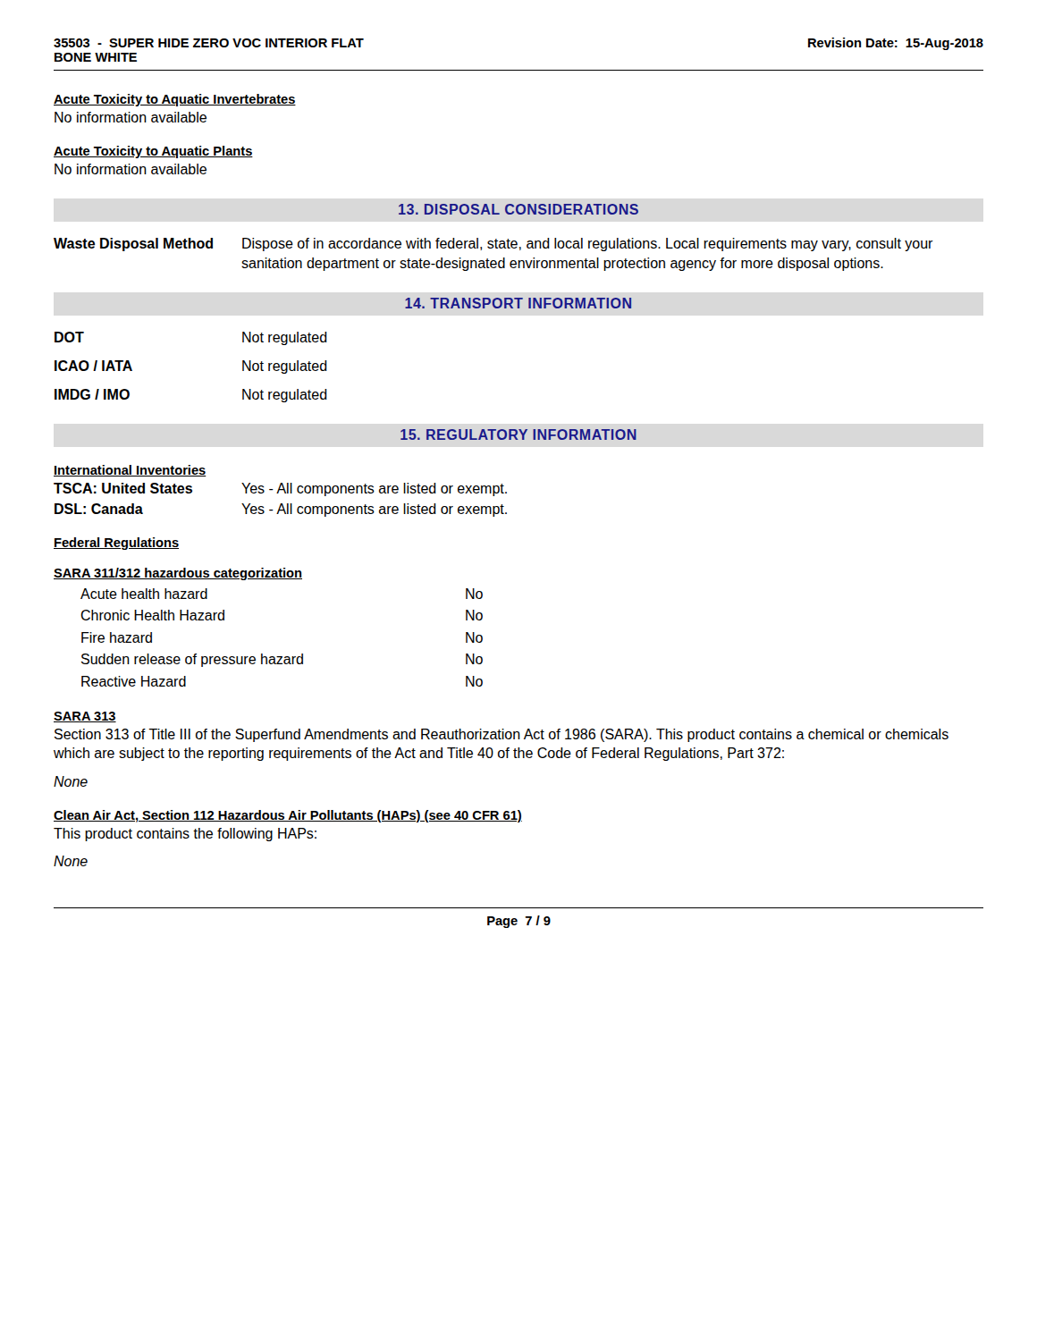35503 - SUPER HIDE ZERO VOC INTERIOR FLAT
BONE WHITE
Revision Date: 15-Aug-2018
Acute Toxicity to Aquatic Invertebrates
No information available
Acute Toxicity to Aquatic Plants
No information available
13. DISPOSAL CONSIDERATIONS
Waste Disposal Method
Dispose of in accordance with federal, state, and local regulations. Local requirements may vary, consult your sanitation department or state-designated environmental protection agency for more disposal options.
14. TRANSPORT INFORMATION
DOT
Not regulated
ICAO / IATA
Not regulated
IMDG / IMO
Not regulated
15. REGULATORY INFORMATION
International Inventories
TSCA: United States
Yes - All components are listed or exempt.
DSL: Canada
Yes - All components are listed or exempt.
Federal Regulations
SARA 311/312 hazardous categorization
| Acute health hazard | No |
| Chronic Health Hazard | No |
| Fire hazard | No |
| Sudden release of pressure hazard | No |
| Reactive Hazard | No |
SARA 313
Section 313 of Title III of the Superfund Amendments and Reauthorization Act of 1986 (SARA). This product contains a chemical or chemicals which are subject to the reporting requirements of the Act and Title 40 of the Code of Federal Regulations, Part 372:
None
Clean Air Act, Section 112 Hazardous Air Pollutants (HAPs) (see 40 CFR 61)
This product contains the following HAPs:
None
Page 7 / 9